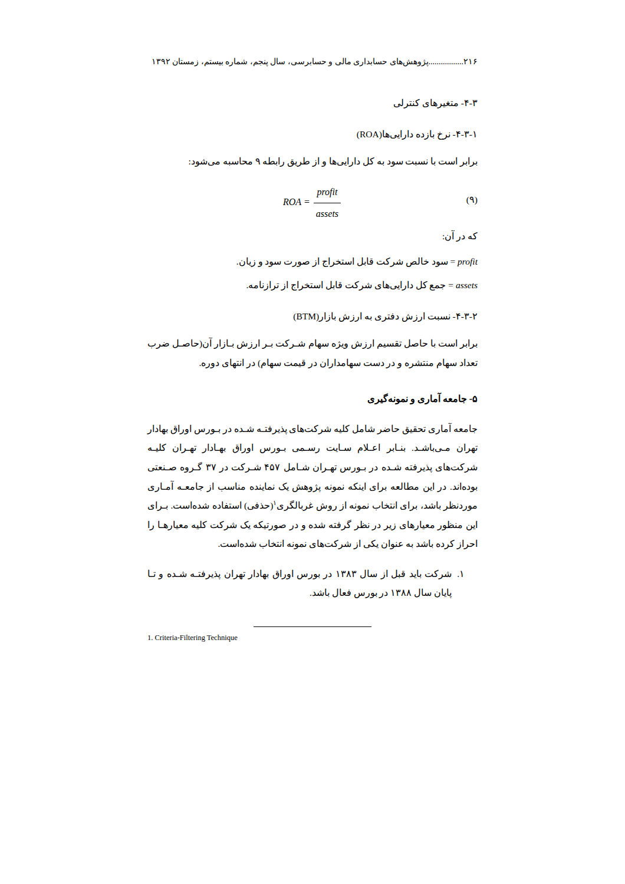۲۱۶.................پژوهش‌های حسابداری مالی و حسابرسی، سال پنجم، شماره بیستم، زمستان ۱۳۹۲
۴-۳- متغیرهای کنترلی
۴-۳-۱- نرخ بازده دارایی‌ها(ROA)
برابر است با نسبت سود به کل دارایی‌ها و از طریق رابطه ۹ محاسبه می‌شود:
(۹) ROA = profit assets
که در آن:
profit = سود خالص شرکت قابل استخراج از صورت سود و زیان.
assets = جمع کل دارایی‌های شرکت قابل استخراج از ترازنامه.
۴-۳-۲- نسبت ارزش دفتری به ارزش بازار(BTM)
برابر است با حاصل تقسیم ارزش ویژه سهام شـرکت بـر ارزش بـازار آن(حاصـل ضرب تعداد سهام منتشره و در دست سهامداران در قیمت سهام) در انتهای دوره.
۵- جامعه آماری و نمونه‌گیری
جامعه آماری تحقیق حاضر شامل کلیه شرکت‌های پذیرفتـه شـده در بـورس اوراق بهادار تهران مـی‌باشـد. بنـابر اعـلام سـایت رسـمی بـورس اوراق بهـادار تهـران کلیـه شرکت‌های پذیرفته شـده در بـورس تهـران شـامل ۴۵۷ شـرکت در ۳۷ گـروه صـنعتی بوده‌اند. در این مطالعه برای اینکه نمونه پژوهش یک نماینده مناسب از جامعـه آمـاری موردنظر باشد، برای انتخاب نمونه از روش غربالگری۱(حذفی) استفاده شده‌است. بـرای این منظور معیارهای زیر در نظر گرفته شده و در صورتیکه یک شرکت کلیه معیارهـا را احراز کرده باشد به عنوان یکی از شرکت‌های نمونه انتخاب شده‌است.
۱. شرکت باید قبل از سال ۱۳۸۳ در بورس اوراق بهادار تهران پذیرفتـه شـده و تـا پایان سال ۱۳۸۸ در بورس فعال باشد.
1. Criteria-Filtering Technique